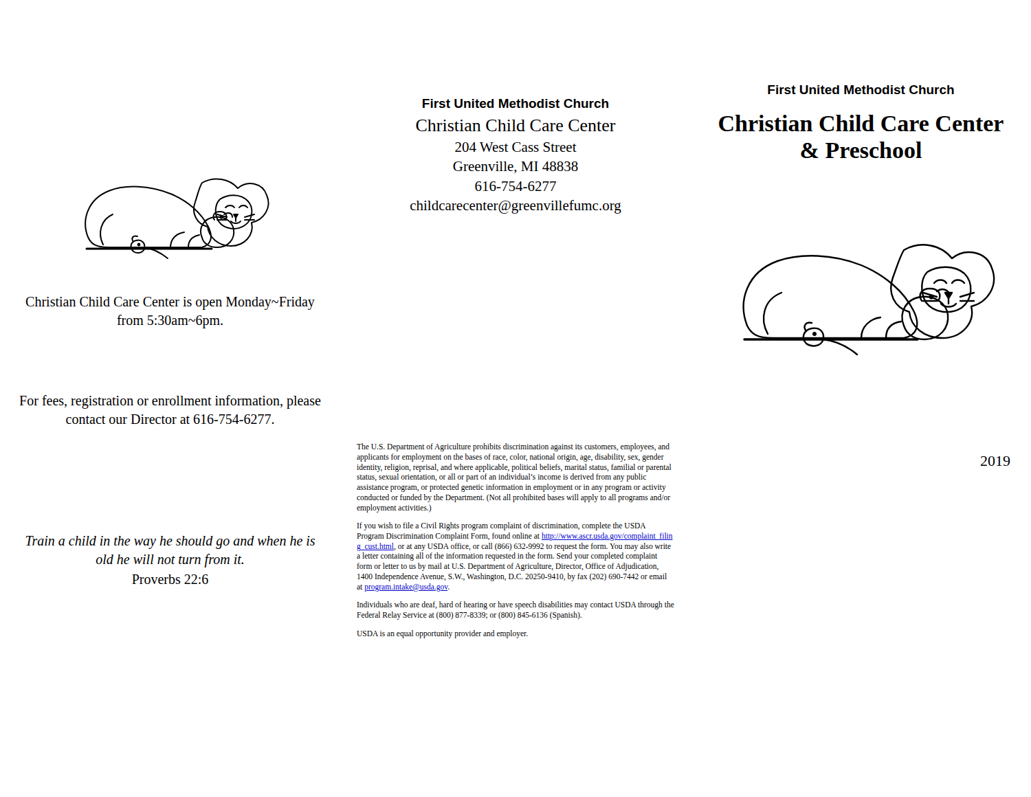Christian Child Care Center is open Monday~Friday from 5:30am~6pm.
For fees, registration or enrollment information, please contact our Director at 616-754-6277.
Train a child in the way he should go and when he is old he will not turn from it. Proverbs 22:6
First United Methodist Church
Christian Child Care Center
204 West Cass Street
Greenville, MI 48838
616-754-6277
childcarecenter@greenvillefumc.org
The U.S. Department of Agriculture prohibits discrimination against its customers, employees, and applicants for employment on the bases of race, color, national origin, age, disability, sex, gender identity, religion, reprisal, and where applicable, political beliefs, marital status, familial or parental status, sexual orientation, or all or part of an individual’s income is derived from any public assistance program, or protected genetic information in employment or in any program or activity conducted or funded by the Department. (Not all prohibited bases will apply to all programs and/or employment activities.)
If you wish to file a Civil Rights program complaint of discrimination, complete the USDA Program Discrimination Complaint Form, found online at http://www.ascr.usda.gov/complaint_filing_cust.html, or at any USDA office, or call (866) 632-9992 to request the form. You may also write a letter containing all of the information requested in the form. Send your completed complaint form or letter to us by mail at U.S. Department of Agriculture, Director, Office of Adjudication, 1400 Independence Avenue, S.W., Washington, D.C. 20250-9410, by fax (202) 690-7442 or email at program.intake@usda.gov.
Individuals who are deaf, hard of hearing or have speech disabilities may contact USDA through the Federal Relay Service at (800) 877-8339; or (800) 845-6136 (Spanish).
USDA is an equal opportunity provider and employer.
First United Methodist Church
Christian Child Care Center & Preschool
2019